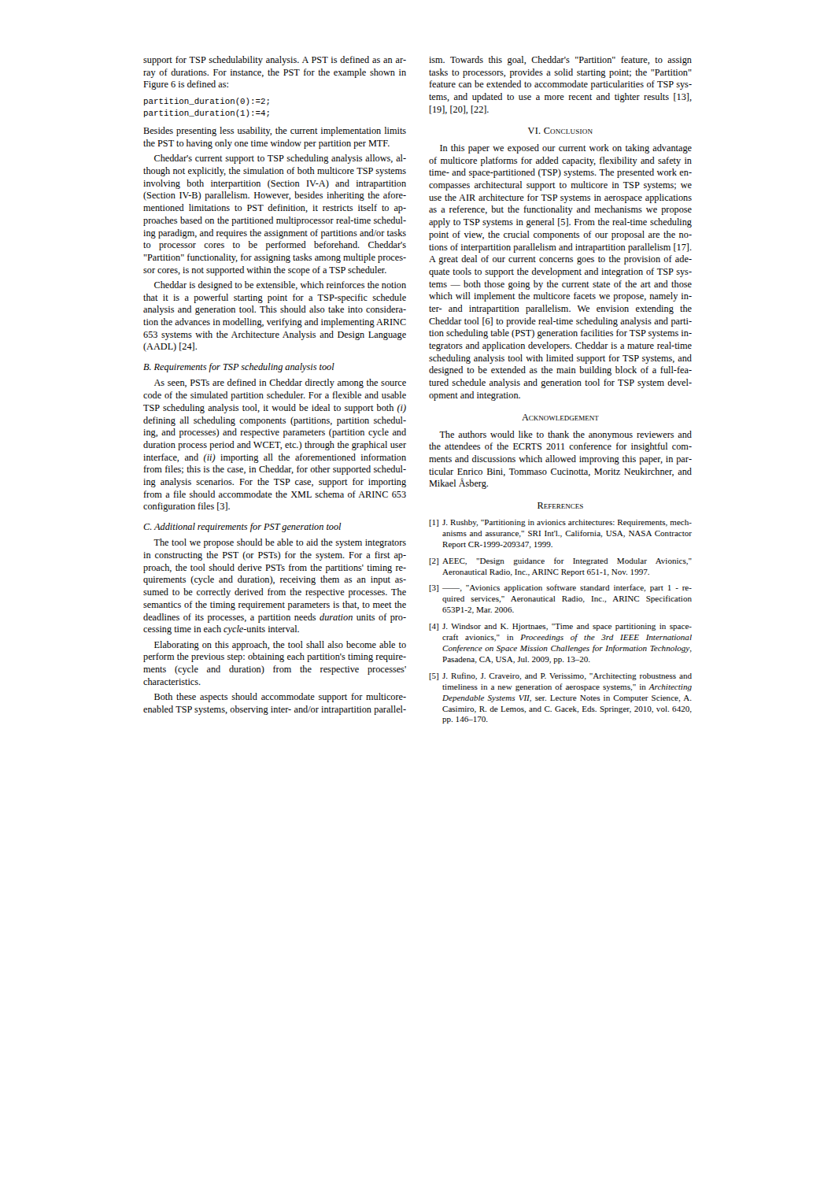support for TSP schedulability analysis. A PST is defined as an array of durations. For instance, the PST for the example shown in Figure 6 is defined as:
partition_duration(0):=2; partition_duration(1):=4;
Besides presenting less usability, the current implementation limits the PST to having only one time window per partition per MTF.
Cheddar's current support to TSP scheduling analysis allows, although not explicitly, the simulation of both multicore TSP systems involving both interpartition (Section IV-A) and intrapartition (Section IV-B) parallelism. However, besides inheriting the aforementioned limitations to PST definition, it restricts itself to approaches based on the partitioned multiprocessor real-time scheduling paradigm, and requires the assignment of partitions and/or tasks to processor cores to be performed beforehand. Cheddar's "Partition" functionality, for assigning tasks among multiple processor cores, is not supported within the scope of a TSP scheduler.
Cheddar is designed to be extensible, which reinforces the notion that it is a powerful starting point for a TSP-specific schedule analysis and generation tool. This should also take into consideration the advances in modelling, verifying and implementing ARINC 653 systems with the Architecture Analysis and Design Language (AADL) [24].
B. Requirements for TSP scheduling analysis tool
As seen, PSTs are defined in Cheddar directly among the source code of the simulated partition scheduler. For a flexible and usable TSP scheduling analysis tool, it would be ideal to support both (i) defining all scheduling components (partitions, partition scheduling, and processes) and respective parameters (partition cycle and duration process period and WCET, etc.) through the graphical user interface, and (ii) importing all the aforementioned information from files; this is the case, in Cheddar, for other supported scheduling analysis scenarios. For the TSP case, support for importing from a file should accommodate the XML schema of ARINC 653 configuration files [3].
C. Additional requirements for PST generation tool
The tool we propose should be able to aid the system integrators in constructing the PST (or PSTs) for the system. For a first approach, the tool should derive PSTs from the partitions' timing requirements (cycle and duration), receiving them as an input assumed to be correctly derived from the respective processes. The semantics of the timing requirement parameters is that, to meet the deadlines of its processes, a partition needs duration units of processing time in each cycle-units interval.
Elaborating on this approach, the tool shall also become able to perform the previous step: obtaining each partition's timing requirements (cycle and duration) from the respective processes' characteristics.
Both these aspects should accommodate support for multicore-enabled TSP systems, observing inter- and/or intrapartition parallelism. Towards this goal, Cheddar's "Partition" feature, to assign tasks to processors, provides a solid starting point; the "Partition" feature can be extended to accommodate particularities of TSP systems, and updated to use a more recent and tighter results [13], [19], [20], [22].
VI. Conclusion
In this paper we exposed our current work on taking advantage of multicore platforms for added capacity, flexibility and safety in time- and space-partitioned (TSP) systems. The presented work encompasses architectural support to multicore in TSP systems; we use the AIR architecture for TSP systems in aerospace applications as a reference, but the functionality and mechanisms we propose apply to TSP systems in general [5]. From the real-time scheduling point of view, the crucial components of our proposal are the notions of interpartition parallelism and intrapartition parallelism [17]. A great deal of our current concerns goes to the provision of adequate tools to support the development and integration of TSP systems — both those going by the current state of the art and those which will implement the multicore facets we propose, namely inter- and intrapartition parallelism. We envision extending the Cheddar tool [6] to provide real-time scheduling analysis and partition scheduling table (PST) generation facilities for TSP systems integrators and application developers. Cheddar is a mature real-time scheduling analysis tool with limited support for TSP systems, and designed to be extended as the main building block of a full-featured schedule analysis and generation tool for TSP system development and integration.
Acknowledgement
The authors would like to thank the anonymous reviewers and the attendees of the ECRTS 2011 conference for insightful comments and discussions which allowed improving this paper, in particular Enrico Bini, Tommaso Cucinotta, Moritz Neukirchner, and Mikael Åsberg.
References
[1] J. Rushby, "Partitioning in avionics architectures: Requirements, mechanisms and assurance," SRI Int'l., California, USA, NASA Contractor Report CR-1999-209347, 1999.
[2] AEEC, "Design guidance for Integrated Modular Avionics," Aeronautical Radio, Inc., ARINC Report 651-1, Nov. 1997.
[3]——, "Avionics application software standard interface, part 1 - required services," Aeronautical Radio, Inc., ARINC Specification 653P1-2, Mar. 2006.
[4] J. Windsor and K. Hjortnaes, "Time and space partitioning in spacecraft avionics," in Proceedings of the 3rd IEEE International Conference on Space Mission Challenges for Information Technology, Pasadena, CA, USA, Jul. 2009, pp. 13–20.
[5] J. Rufino, J. Craveiro, and P. Verissimo, "Architecting robustness and timeliness in a new generation of aerospace systems," in Architecting Dependable Systems VII, ser. Lecture Notes in Computer Science, A. Casimiro, R. de Lemos, and C. Gacek, Eds. Springer, 2010, vol. 6420, pp. 146–170.